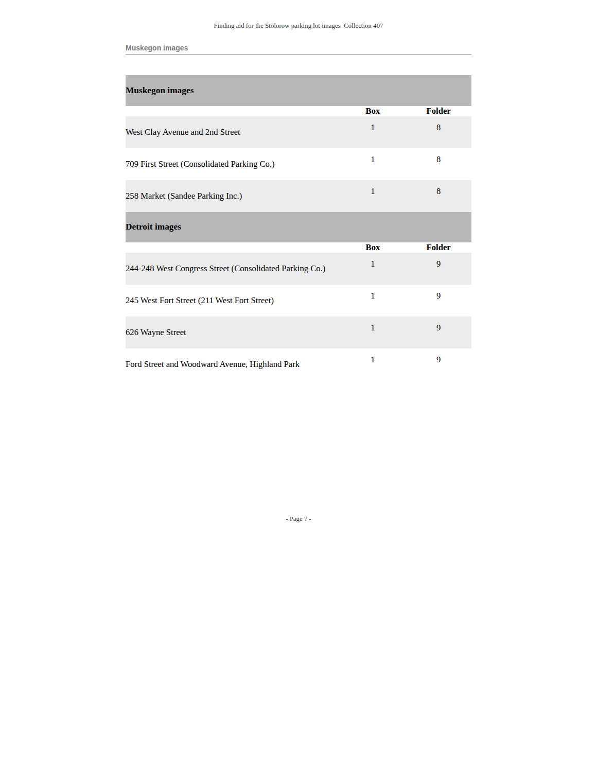Finding aid for the Stolorow parking lot images Collection 407
Muskegon images
| Muskegon images |
| | Box | Folder |
| West Clay Avenue and 2nd Street | 1 | 8 |
| 709 First Street (Consolidated Parking Co.) | 1 | 8 |
| 258 Market (Sandee Parking Inc.) | 1 | 8 |
| Detroit images |
| | Box | Folder |
| 244-248 West Congress Street (Consolidated Parking Co.) | 1 | 9 |
| 245 West Fort Street (211 West Fort Street) | 1 | 9 |
| 626 Wayne Street | 1 | 9 |
| Ford Street and Woodward Avenue, Highland Park | 1 | 9 |
- Page 7 -